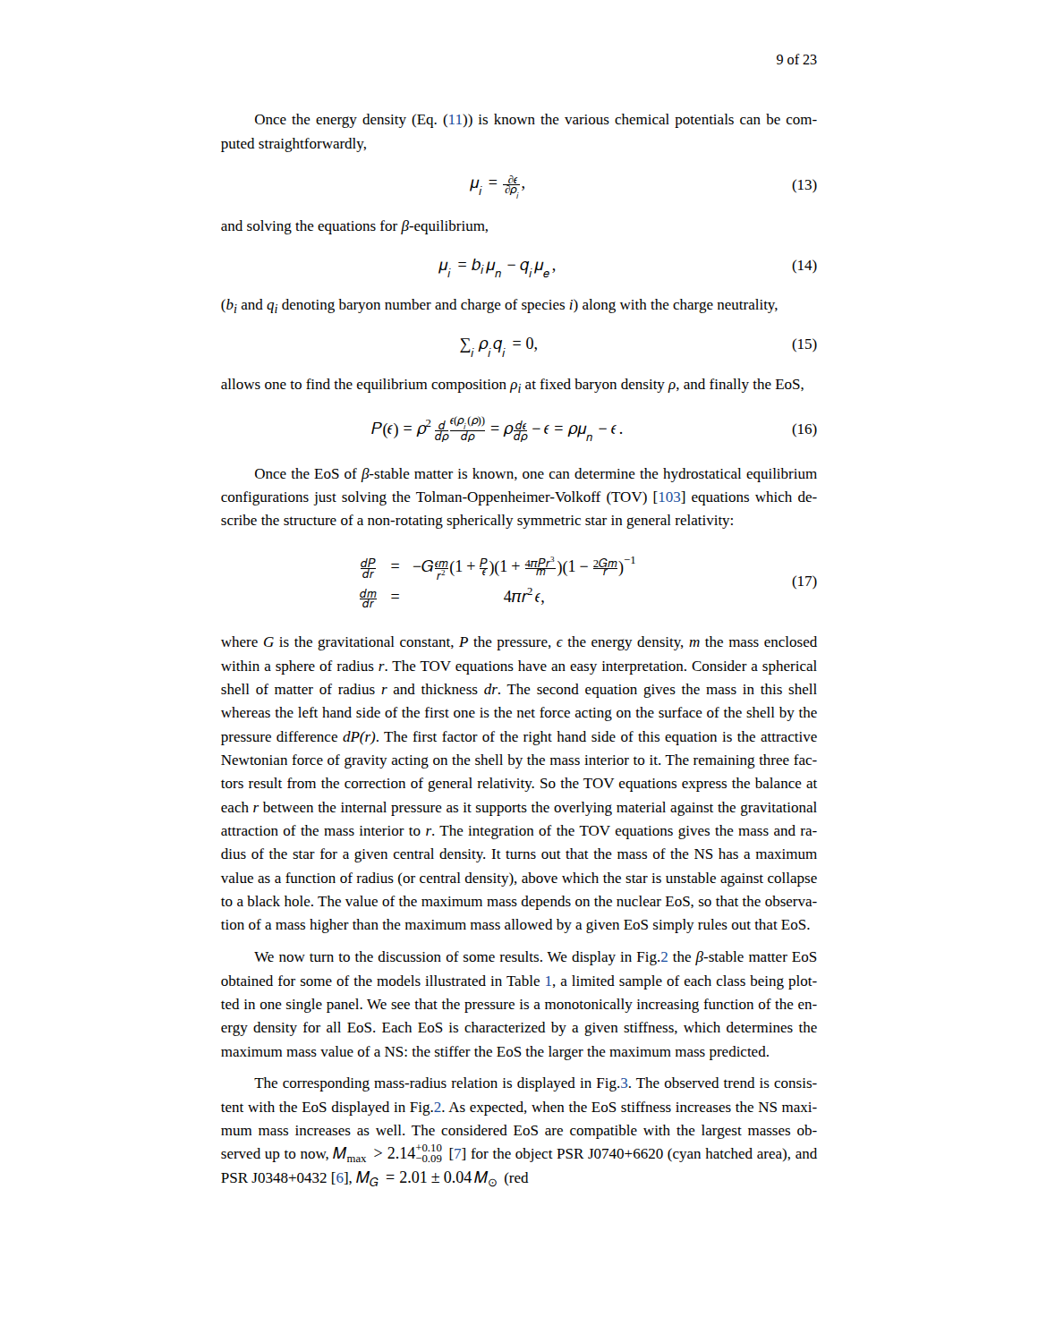9 of 23
Once the energy density (Eq. (11)) is known the various chemical potentials can be computed straightforwardly,
μi = ∂ϵ ∂ρi ,
(13)
and solving the equations for β-equilibrium,
μi = bi μn − qi μe ,
(14)
(bi and qi denoting baryon number and charge of species i) along with the charge neutrality,
∑ i ρi qi = 0 ,
(15)
allows one to find the equilibrium composition ρi at fixed baryon density ρ, and finally the EoS,
P(ϵ) = ρ2 ddρ ϵ(ρi(ρ)) dρ = ρ dϵdρ − ϵ = ρ μn − ϵ .
(16)
Once the EoS of β-stable matter is known, one can determine the hydrostatical equilibrium configurations just solving the Tolman-Oppenheimer-Volkoff (TOV) [103] equations which describe the structure of a non-rotating spherically symmetric star in general relativity:
dPdr = −G ϵmr2 ( 1+ Pϵ ) ( 1+ 4πPr3m ) ( 1− 2Gmr ) −1 dmdr = 4πr2ϵ,
(17)
where G is the gravitational constant, P the pressure, ϵ the energy density, m the mass enclosed within a sphere of radius r. The TOV equations have an easy interpretation. Consider a spherical shell of matter of radius r and thickness dr. The second equation gives the mass in this shell whereas the left hand side of the first one is the net force acting on the surface of the shell by the pressure difference dP(r). The first factor of the right hand side of this equation is the attractive Newtonian force of gravity acting on the shell by the mass interior to it. The remaining three factors result from the correction of general relativity. So the TOV equations express the balance at each r between the internal pressure as it supports the overlying material against the gravitational attraction of the mass interior to r. The integration of the TOV equations gives the mass and radius of the star for a given central density. It turns out that the mass of the NS has a maximum value as a function of radius (or central density), above which the star is unstable against collapse to a black hole. The value of the maximum mass depends on the nuclear EoS, so that the observation of a mass higher than the maximum mass allowed by a given EoS simply rules out that EoS.
We now turn to the discussion of some results. We display in Fig.2 the β-stable matter EoS obtained for some of the models illustrated in Table 1, a limited sample of each class being plotted in one single panel. We see that the pressure is a monotonically increasing function of the energy density for all EoS. Each EoS is characterized by a given stiffness, which determines the maximum mass value of a NS: the stiffer the EoS the larger the maximum mass predicted.
The corresponding mass-radius relation is displayed in Fig.3. The observed trend is consistent with the EoS displayed in Fig.2. As expected, when the EoS stiffness increases the NS maximum mass increases as well. The considered EoS are compatible with the largest masses observed up to now, Mmax>2.14−0.09+0.10 [7] for the object PSR J0740+6620 (cyan hatched area), and PSR J0348+0432 [6], MG=2.01±0.04M⊙ (red